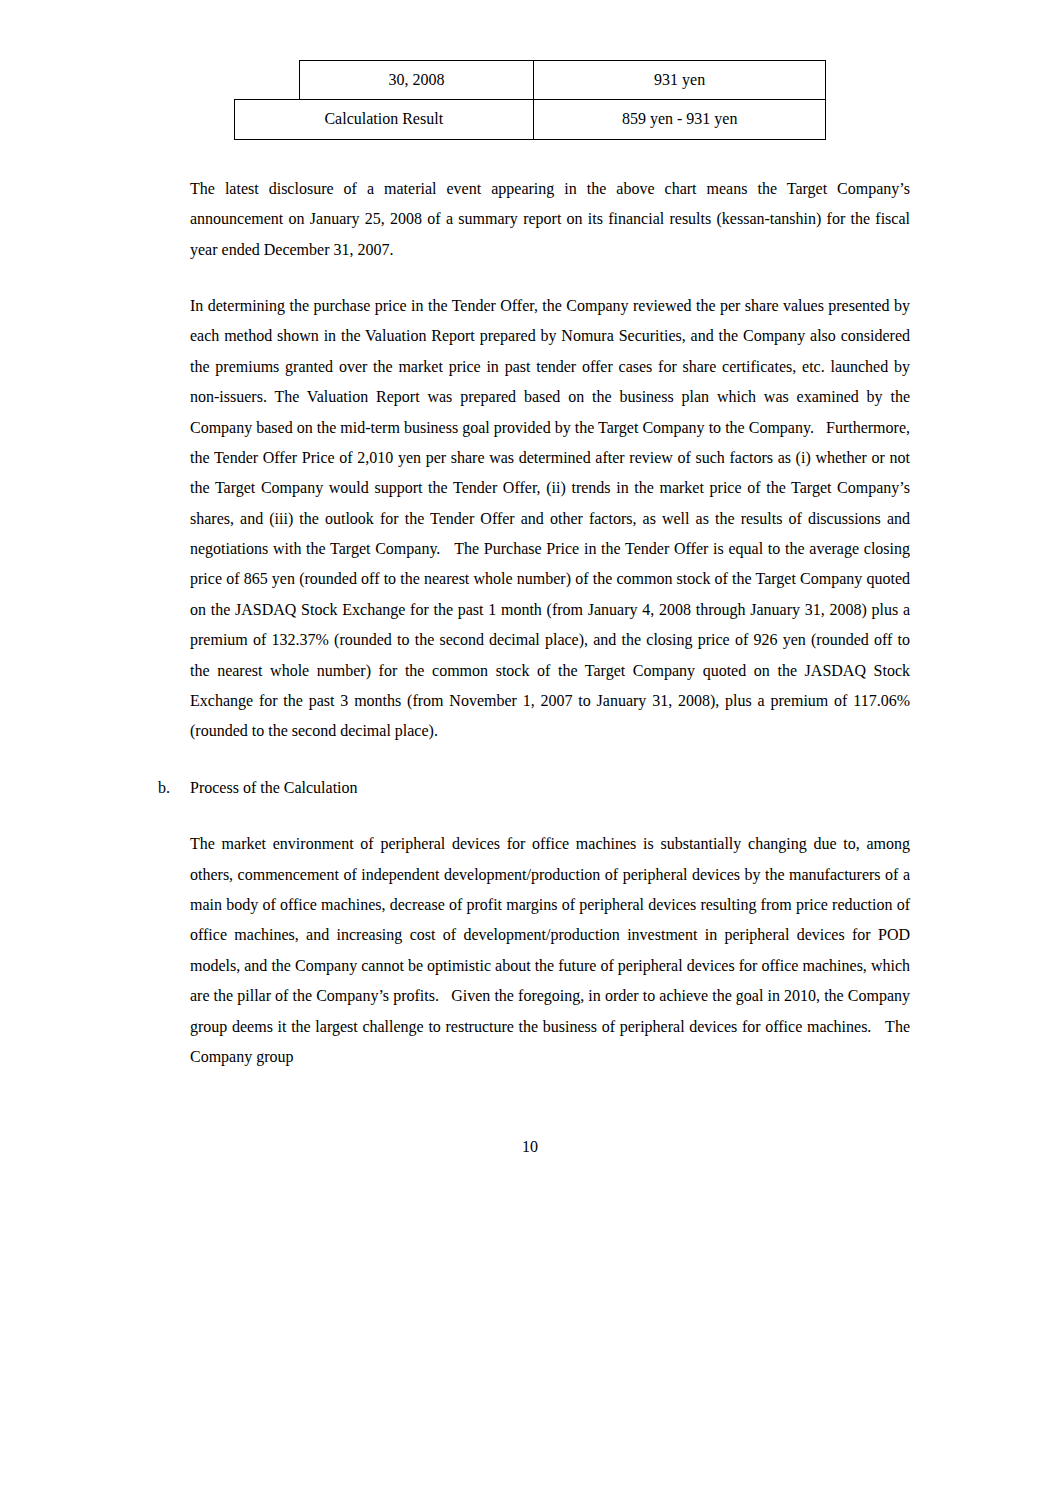| | 30, 2008 | 931 yen |
| Calculation Result | 859 yen - 931 yen |
The latest disclosure of a material event appearing in the above chart means the Target Company’s announcement on January 25, 2008 of a summary report on its financial results (kessan-tanshin) for the fiscal year ended December 31, 2007.
In determining the purchase price in the Tender Offer, the Company reviewed the per share values presented by each method shown in the Valuation Report prepared by Nomura Securities, and the Company also considered the premiums granted over the market price in past tender offer cases for share certificates, etc. launched by non-issuers. The Valuation Report was prepared based on the business plan which was examined by the Company based on the mid-term business goal provided by the Target Company to the Company. Furthermore, the Tender Offer Price of 2,010 yen per share was determined after review of such factors as (i) whether or not the Target Company would support the Tender Offer, (ii) trends in the market price of the Target Company’s shares, and (iii) the outlook for the Tender Offer and other factors, as well as the results of discussions and negotiations with the Target Company. The Purchase Price in the Tender Offer is equal to the average closing price of 865 yen (rounded off to the nearest whole number) of the common stock of the Target Company quoted on the JASDAQ Stock Exchange for the past 1 month (from January 4, 2008 through January 31, 2008) plus a premium of 132.37% (rounded to the second decimal place), and the closing price of 926 yen (rounded off to the nearest whole number) for the common stock of the Target Company quoted on the JASDAQ Stock Exchange for the past 3 months (from November 1, 2007 to January 31, 2008), plus a premium of 117.06% (rounded to the second decimal place).
b.
Process of the Calculation
The market environment of peripheral devices for office machines is substantially changing due to, among others, commencement of independent development/production of peripheral devices by the manufacturers of a main body of office machines, decrease of profit margins of peripheral devices resulting from price reduction of office machines, and increasing cost of development/production investment in peripheral devices for POD models, and the Company cannot be optimistic about the future of peripheral devices for office machines, which are the pillar of the Company’s profits. Given the foregoing, in order to achieve the goal in 2010, the Company group deems it the largest challenge to restructure the business of peripheral devices for office machines. The Company group
10